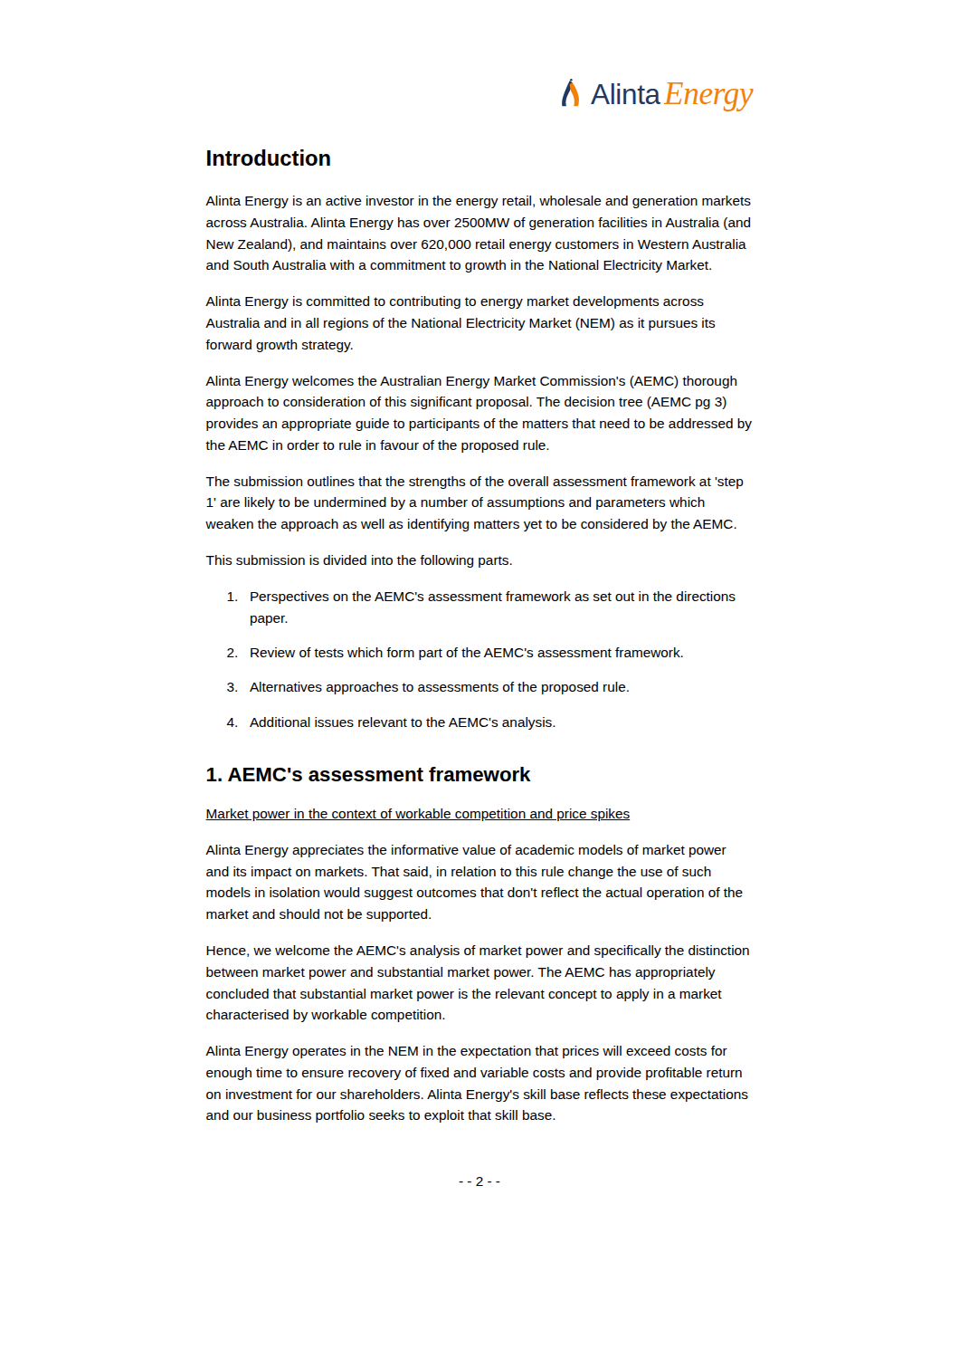Alinta Energy
Introduction
Alinta Energy is an active investor in the energy retail, wholesale and generation markets across Australia. Alinta Energy has over 2500MW of generation facilities in Australia (and New Zealand), and maintains over 620,000 retail energy customers in Western Australia and South Australia with a commitment to growth in the National Electricity Market.
Alinta Energy is committed to contributing to energy market developments across Australia and in all regions of the National Electricity Market (NEM) as it pursues its forward growth strategy.
Alinta Energy welcomes the Australian Energy Market Commission's (AEMC) thorough approach to consideration of this significant proposal. The decision tree (AEMC pg 3) provides an appropriate guide to participants of the matters that need to be addressed by the AEMC in order to rule in favour of the proposed rule.
The submission outlines that the strengths of the overall assessment framework at 'step 1' are likely to be undermined by a number of assumptions and parameters which weaken the approach as well as identifying matters yet to be considered by the AEMC.
This submission is divided into the following parts.
Perspectives on the AEMC's assessment framework as set out in the directions paper.
Review of tests which form part of the AEMC's assessment framework.
Alternatives approaches to assessments of the proposed rule.
Additional issues relevant to the AEMC's analysis.
1. AEMC's assessment framework
Market power in the context of workable competition and price spikes
Alinta Energy appreciates the informative value of academic models of market power and its impact on markets. That said, in relation to this rule change the use of such models in isolation would suggest outcomes that don't reflect the actual operation of the market and should not be supported.
Hence, we welcome the AEMC's analysis of market power and specifically the distinction between market power and substantial market power. The AEMC has appropriately concluded that substantial market power is the relevant concept to apply in a market characterised by workable competition.
Alinta Energy operates in the NEM in the expectation that prices will exceed costs for enough time to ensure recovery of fixed and variable costs and provide profitable return on investment for our shareholders. Alinta Energy's skill base reflects these expectations and our business portfolio seeks to exploit that skill base.
- - 2 - -